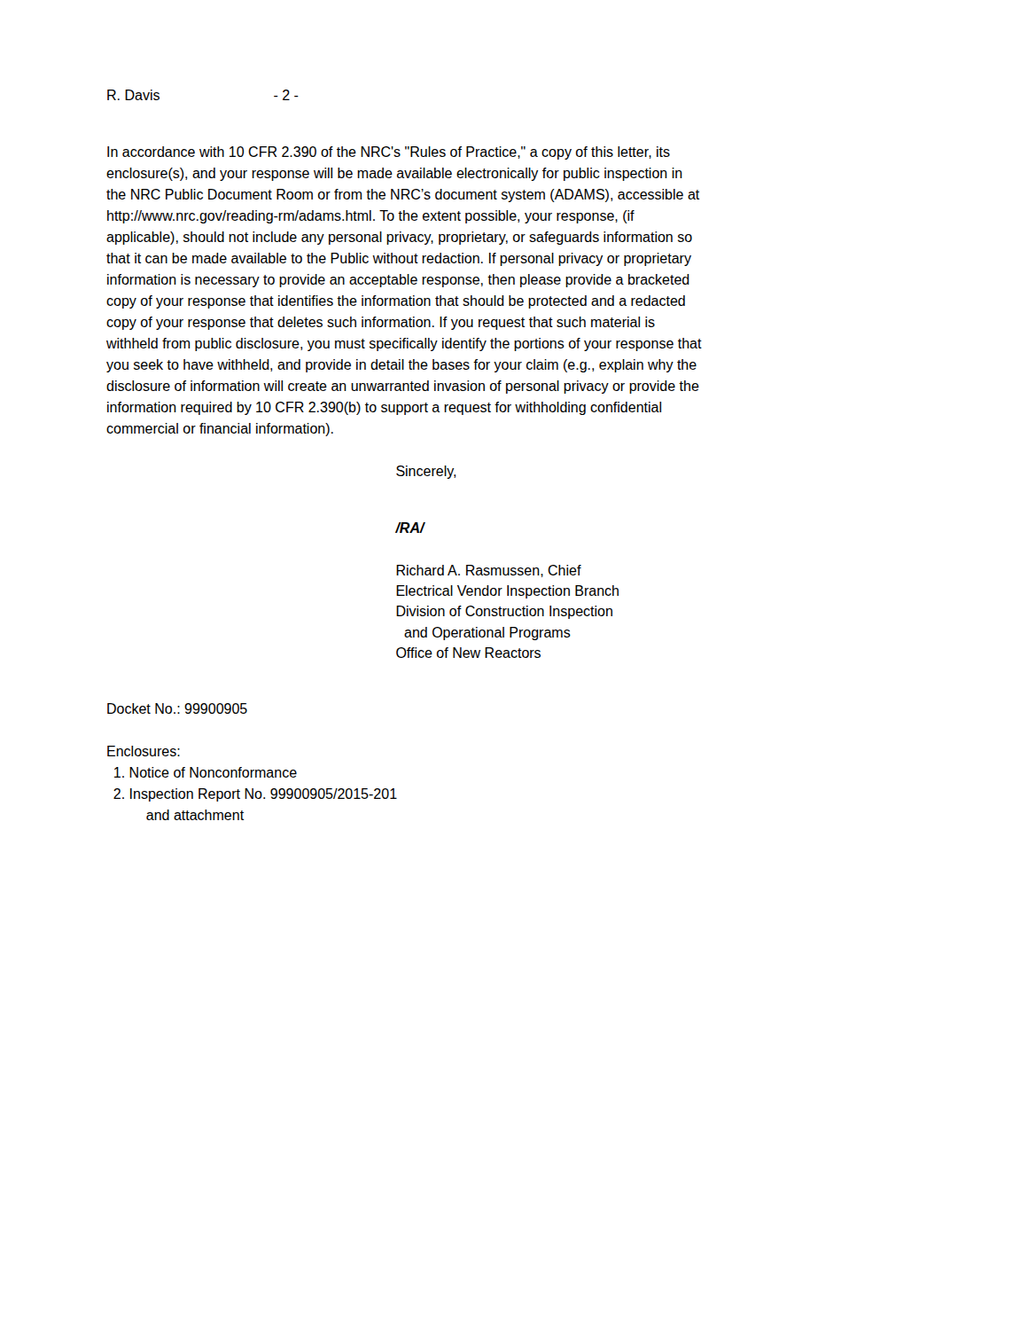R. Davis - 2 -
In accordance with 10 CFR 2.390 of the NRC's "Rules of Practice," a copy of this letter, its enclosure(s), and your response will be made available electronically for public inspection in the NRC Public Document Room or from the NRC’s document system (ADAMS), accessible at http://www.nrc.gov/reading-rm/adams.html. To the extent possible, your response, (if applicable), should not include any personal privacy, proprietary, or safeguards information so that it can be made available to the Public without redaction. If personal privacy or proprietary information is necessary to provide an acceptable response, then please provide a bracketed copy of your response that identifies the information that should be protected and a redacted copy of your response that deletes such information. If you request that such material is withheld from public disclosure, you must specifically identify the portions of your response that you seek to have withheld, and provide in detail the bases for your claim (e.g., explain why the disclosure of information will create an unwarranted invasion of personal privacy or provide the information required by 10 CFR 2.390(b) to support a request for withholding confidential commercial or financial information).
Sincerely,
/RA/
Richard A. Rasmussen, Chief
Electrical Vendor Inspection Branch
Division of Construction Inspection
and Operational Programs
Office of New Reactors
Docket No.: 99900905
Enclosures:
Notice of Nonconformance
Inspection Report No. 99900905/2015-201
and attachment